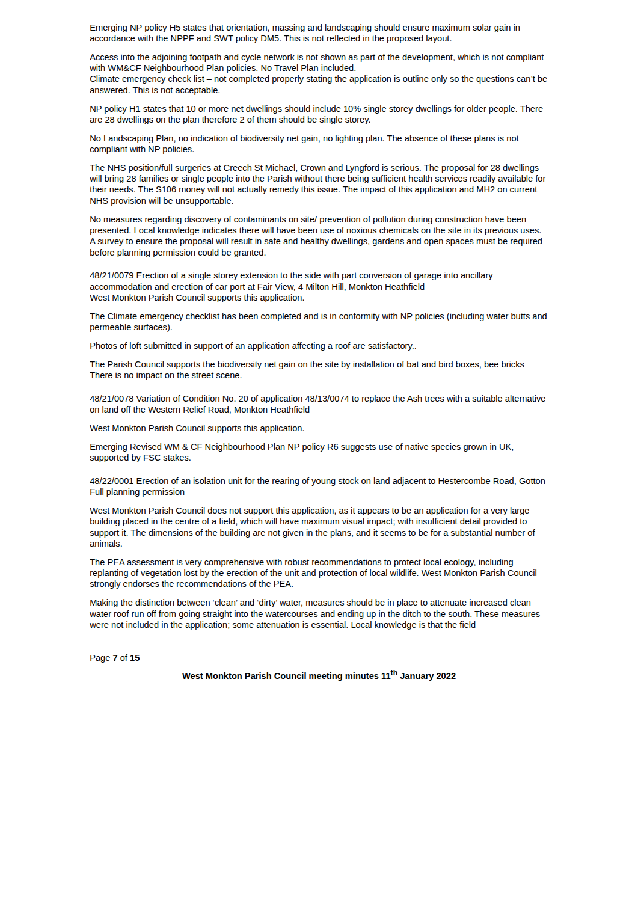Emerging NP policy H5 states that orientation, massing and landscaping should ensure maximum solar gain in accordance with the NPPF and SWT policy DM5. This is not reflected in the proposed layout.
Access into the adjoining footpath and cycle network is not shown as part of the development, which is not compliant with WM&CF Neighbourhood Plan policies. No Travel Plan included.
Climate emergency check list – not completed properly stating the application is outline only so the questions can’t be answered. This is not acceptable.
NP policy H1 states that 10 or more net dwellings should include 10% single storey dwellings for older people. There are 28 dwellings on the plan therefore 2 of them should be single storey.
No Landscaping Plan, no indication of biodiversity net gain, no lighting plan. The absence of these plans is not compliant with NP policies.
The NHS position/full surgeries at Creech St Michael, Crown and Lyngford is serious. The proposal for 28 dwellings will bring 28 families or single people into the Parish without there being sufficient health services readily available for their needs. The S106 money will not actually remedy this issue. The impact of this application and MH2 on current NHS provision will be unsupportable.
No measures regarding discovery of contaminants on site/ prevention of pollution during construction have been presented. Local knowledge indicates there will have been use of noxious chemicals on the site in its previous uses. A survey to ensure the proposal will result in safe and healthy dwellings, gardens and open spaces must be required before planning permission could be granted.
48/21/0079 Erection of a single storey extension to the side with part conversion of garage into ancillary accommodation and erection of car port at Fair View, 4 Milton Hill, Monkton Heathfield
West Monkton Parish Council supports this application.
The Climate emergency checklist has been completed and is in conformity with NP policies (including water butts and permeable surfaces).
Photos of loft submitted in support of an application affecting a roof are satisfactory..
The Parish Council supports the biodiversity net gain on the site by installation of bat and bird boxes, bee bricks
There is no impact on the street scene.
48/21/0078 Variation of Condition No. 20 of application 48/13/0074 to replace the Ash trees with a suitable alternative on land off the Western Relief Road, Monkton Heathfield
West Monkton Parish Council supports this application.
Emerging Revised WM & CF Neighbourhood Plan NP policy R6 suggests use of native species grown in UK, supported by FSC stakes.
48/22/0001 Erection of an isolation unit for the rearing of young stock on land adjacent to Hestercombe Road, Gotton Full planning permission
West Monkton Parish Council does not support this application, as it appears to be an application for a very large building placed in the centre of a field, which will have maximum visual impact; with insufficient detail provided to support it. The dimensions of the building are not given in the plans, and it seems to be for a substantial number of animals.
The PEA assessment is very comprehensive with robust recommendations to protect local ecology, including replanting of vegetation lost by the erection of the unit and protection of local wildlife. West Monkton Parish Council strongly endorses the recommendations of the PEA.
Making the distinction between ‘clean’ and ‘dirty’ water, measures should be in place to attenuate increased clean water roof run off from going straight into the watercourses and ending up in the ditch to the south. These measures were not included in the application; some attenuation is essential. Local knowledge is that the field
Page 7 of 15
West Monkton Parish Council meeting minutes 11th January 2022